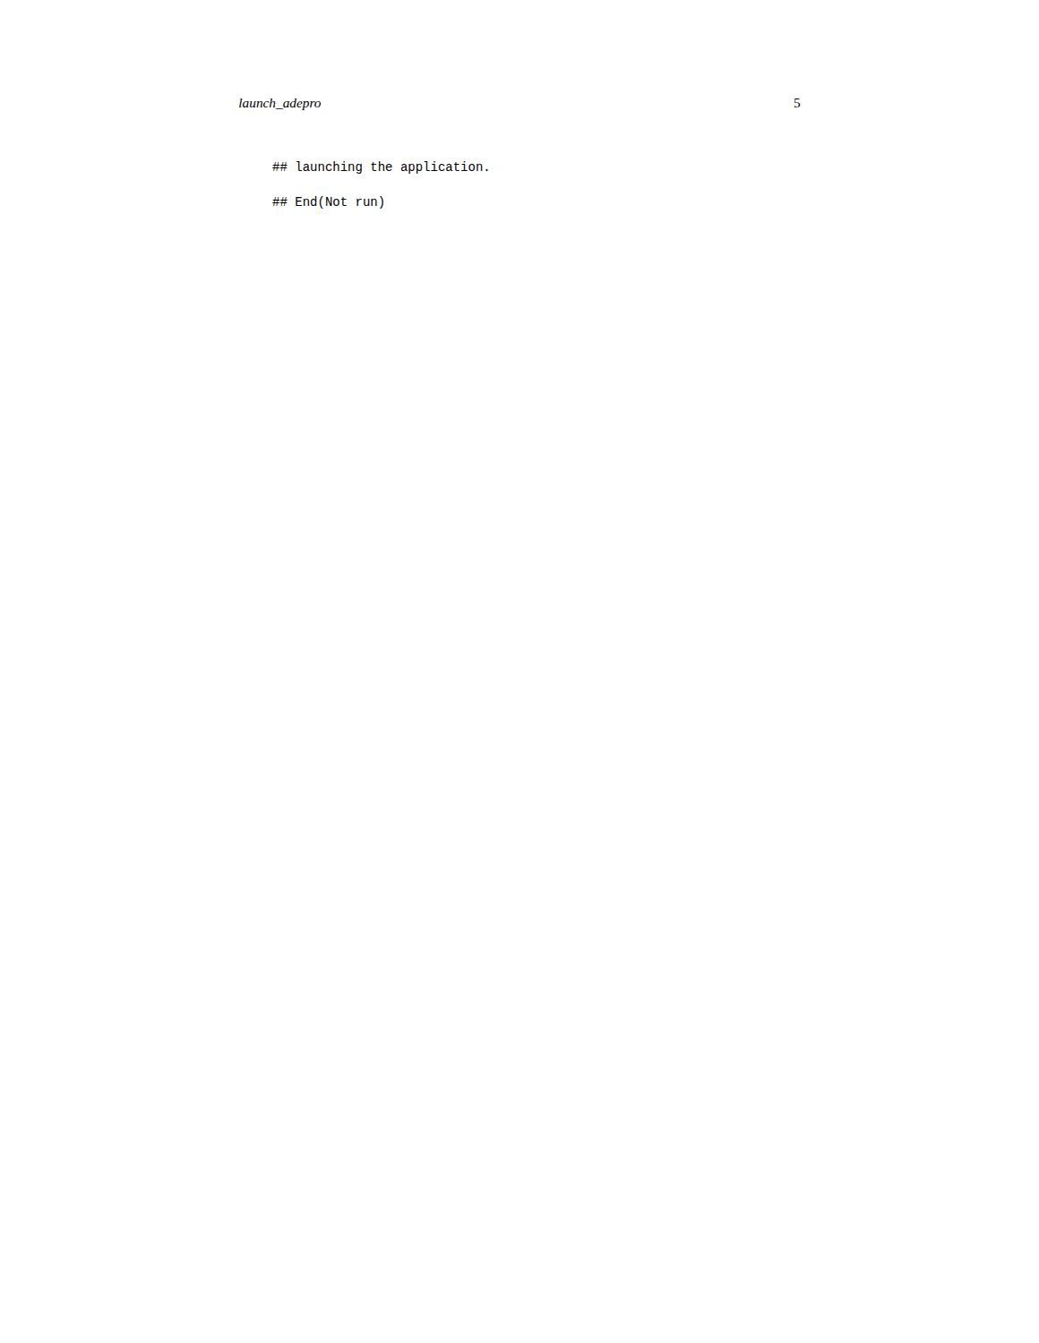launch_adepro 5
## launching the application.
## End(Not run)